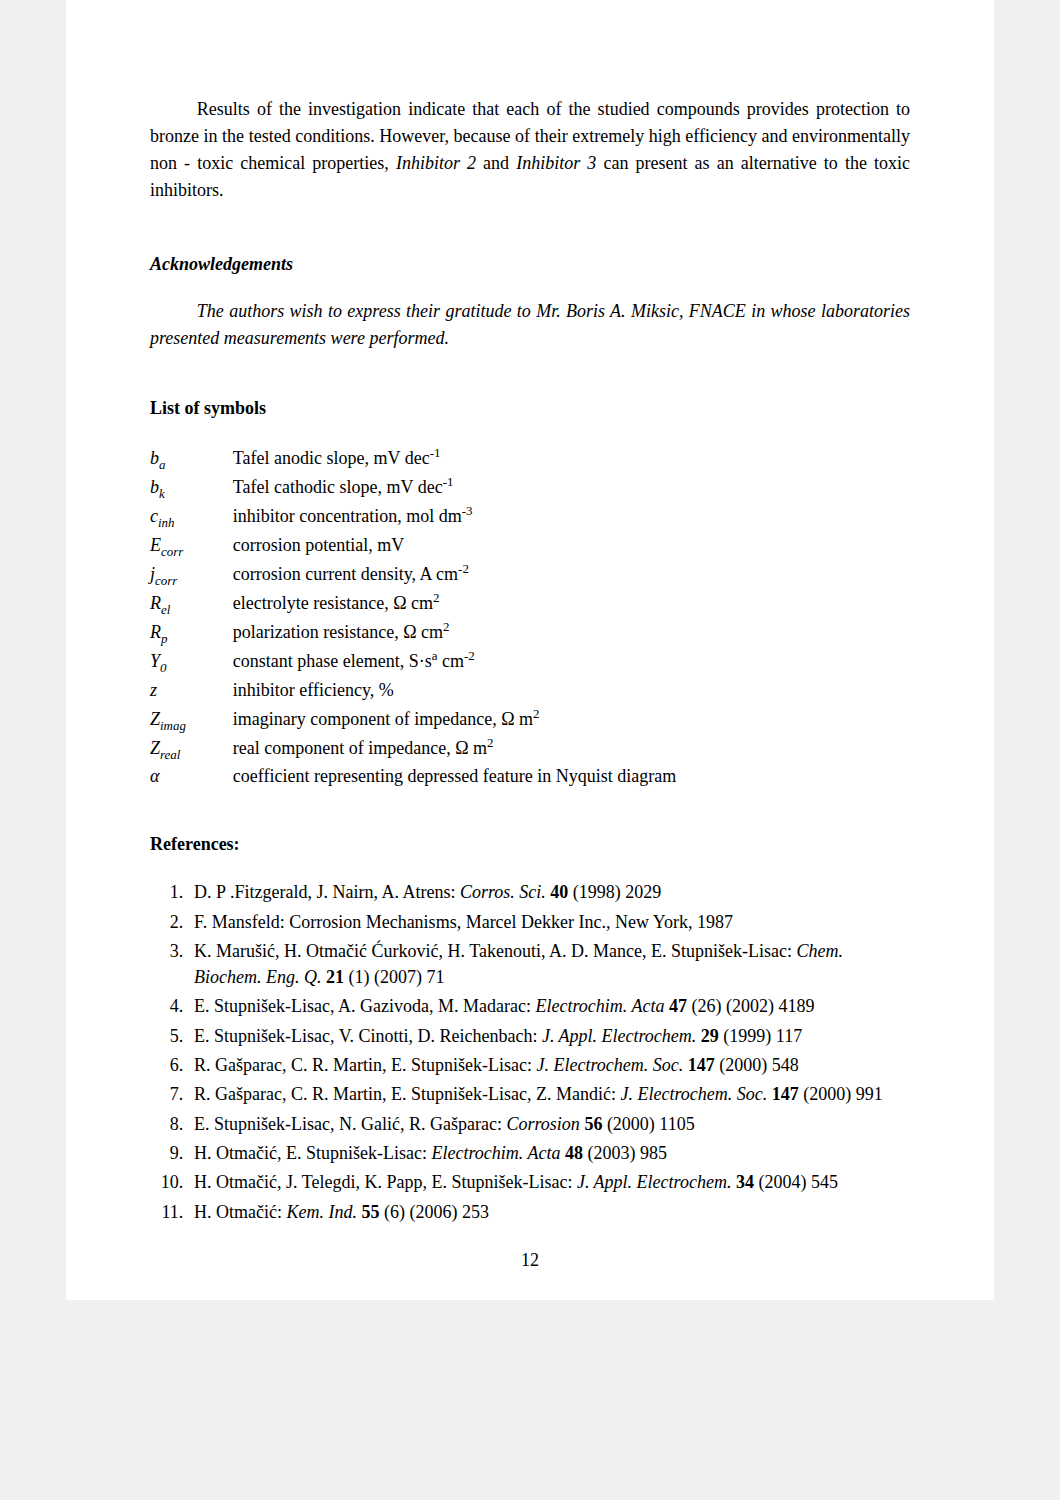Results of the investigation indicate that each of the studied compounds provides protection to bronze in the tested conditions. However, because of their extremely high efficiency and environmentally non - toxic chemical properties, Inhibitor 2 and Inhibitor 3 can present as an alternative to the toxic inhibitors.
Acknowledgements
The authors wish to express their gratitude to Mr. Boris A. Miksic, FNACE in whose laboratories presented measurements were performed.
List of symbols
| b a | Tafel anodic slope, mV dec -1 |
| b k | Tafel cathodic slope, mV dec -1 |
| c inh | inhibitor concentration, mol dm -3 |
| E corr | corrosion potential, mV |
| j corr | corrosion current density, A cm -2 |
| R el | electrolyte resistance, Ω cm 2 |
| R p | polarization resistance, Ω cm 2 |
| Y 0 | constant phase element, S·s a cm -2 |
| z | inhibitor efficiency, % |
| Z imag | imaginary component of impedance, Ω m 2 |
| Z real | real component of impedance, Ω m 2 |
| α | coefficient representing depressed feature in Nyquist diagram |
References:
D. P .Fitzgerald, J. Nairn, A. Atrens: Corros. Sci. 40 (1998) 2029
F. Mansfeld: Corrosion Mechanisms, Marcel Dekker Inc., New York, 1987
K. Marušić, H. Otmačić Ćurković, H. Takenouti, A. D. Mance, E. Stupnišek-Lisac: Chem. Biochem. Eng. Q. 21 (1) (2007) 71
E. Stupnišek-Lisac, A. Gazivoda, M. Madarac: Electrochim. Acta 47 (26) (2002) 4189
E. Stupnišek-Lisac, V. Cinotti, D. Reichenbach: J. Appl. Electrochem. 29 (1999) 117
R. Gašparac, C. R. Martin, E. Stupnišek-Lisac: J. Electrochem. Soc. 147 (2000) 548
R. Gašparac, C. R. Martin, E. Stupnišek-Lisac, Z. Mandić: J. Electrochem. Soc. 147 (2000) 991
E. Stupnišek-Lisac, N. Galić, R. Gašparac: Corrosion 56 (2000) 1105
H. Otmačić, E. Stupnišek-Lisac: Electrochim. Acta 48 (2003) 985
H. Otmačić, J. Telegdi, K. Papp, E. Stupnišek-Lisac: J. Appl. Electrochem. 34 (2004) 545
H. Otmačić: Kem. Ind. 55 (6) (2006) 253
12